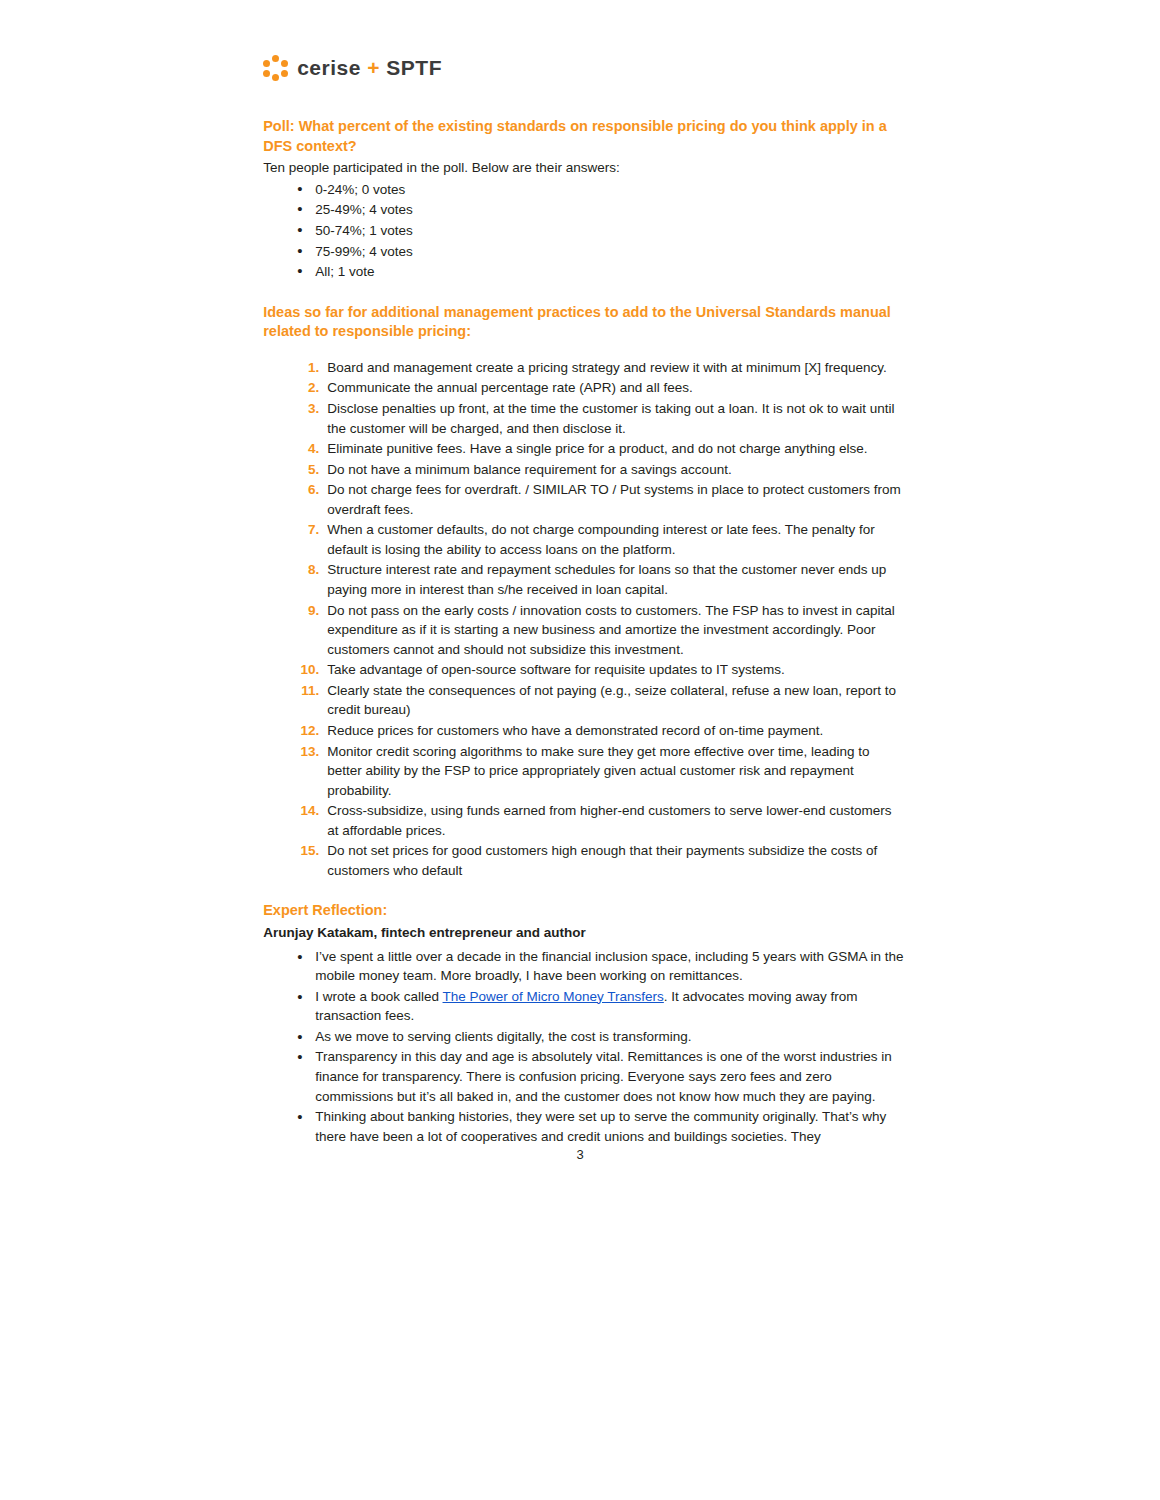cerise + SPTF
Poll: What percent of the existing standards on responsible pricing do you think apply in a DFS context?
Ten people participated in the poll. Below are their answers:
0-24%; 0 votes
25-49%; 4 votes
50-74%; 1 votes
75-99%; 4 votes
All; 1 vote
Ideas so far for additional management practices to add to the Universal Standards manual related to responsible pricing:
Board and management create a pricing strategy and review it with at minimum [X] frequency.
Communicate the annual percentage rate (APR) and all fees.
Disclose penalties up front, at the time the customer is taking out a loan. It is not ok to wait until the customer will be charged, and then disclose it.
Eliminate punitive fees. Have a single price for a product, and do not charge anything else.
Do not have a minimum balance requirement for a savings account.
Do not charge fees for overdraft. / SIMILAR TO / Put systems in place to protect customers from overdraft fees.
When a customer defaults, do not charge compounding interest or late fees. The penalty for default is losing the ability to access loans on the platform.
Structure interest rate and repayment schedules for loans so that the customer never ends up paying more in interest than s/he received in loan capital.
Do not pass on the early costs / innovation costs to customers. The FSP has to invest in capital expenditure as if it is starting a new business and amortize the investment accordingly. Poor customers cannot and should not subsidize this investment.
Take advantage of open-source software for requisite updates to IT systems.
Clearly state the consequences of not paying (e.g., seize collateral, refuse a new loan, report to credit bureau)
Reduce prices for customers who have a demonstrated record of on-time payment.
Monitor credit scoring algorithms to make sure they get more effective over time, leading to better ability by the FSP to price appropriately given actual customer risk and repayment probability.
Cross-subsidize, using funds earned from higher-end customers to serve lower-end customers at affordable prices.
Do not set prices for good customers high enough that their payments subsidize the costs of customers who default
Expert Reflection:
Arunjay Katakam, fintech entrepreneur and author
I’ve spent a little over a decade in the financial inclusion space, including 5 years with GSMA in the mobile money team. More broadly, I have been working on remittances.
I wrote a book called The Power of Micro Money Transfers. It advocates moving away from transaction fees.
As we move to serving clients digitally, the cost is transforming.
Transparency in this day and age is absolutely vital. Remittances is one of the worst industries in finance for transparency. There is confusion pricing. Everyone says zero fees and zero commissions but it’s all baked in, and the customer does not know how much they are paying.
Thinking about banking histories, they were set up to serve the community originally. That’s why there have been a lot of cooperatives and credit unions and buildings societies. They
3